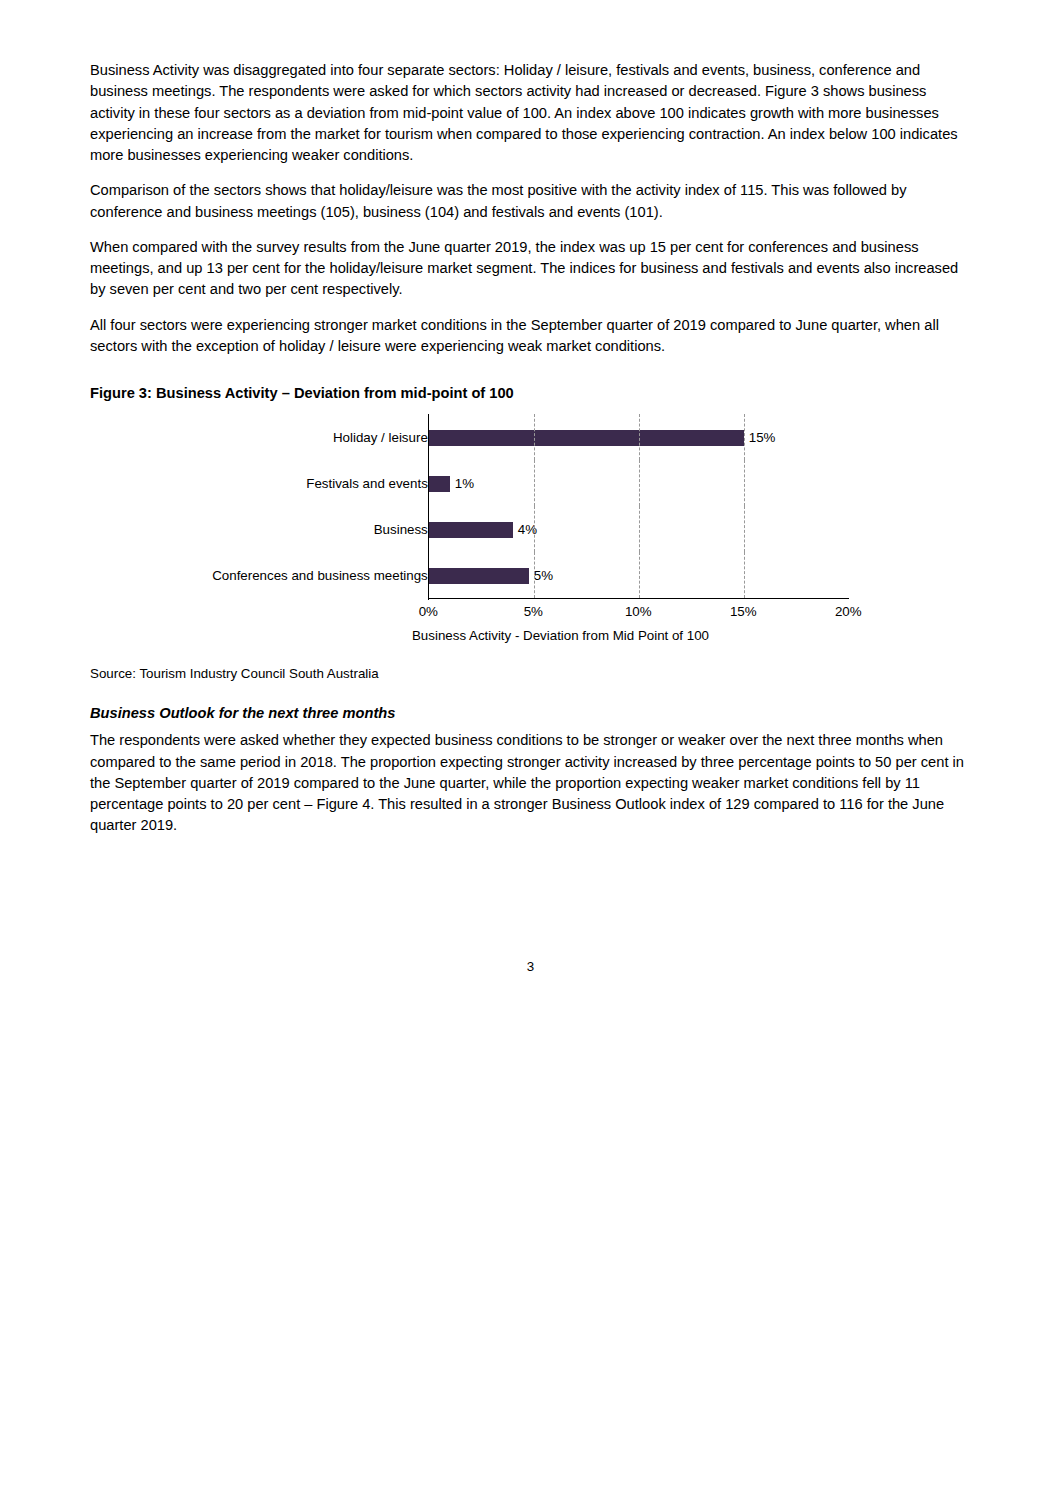Business Activity was disaggregated into four separate sectors: Holiday / leisure, festivals and events, business, conference and business meetings. The respondents were asked for which sectors activity had increased or decreased. Figure 3 shows business activity in these four sectors as a deviation from mid-point value of 100. An index above 100 indicates growth with more businesses experiencing an increase from the market for tourism when compared to those experiencing contraction. An index below 100 indicates more businesses experiencing weaker conditions.
Comparison of the sectors shows that holiday/leisure was the most positive with the activity index of 115. This was followed by conference and business meetings (105), business (104) and festivals and events (101).
When compared with the survey results from the June quarter 2019, the index was up 15 per cent for conferences and business meetings, and up 13 per cent for the holiday/leisure market segment. The indices for business and festivals and events also increased by seven per cent and two per cent respectively.
All four sectors were experiencing stronger market conditions in the September quarter of 2019 compared to June quarter, when all sectors with the exception of holiday / leisure were experiencing weak market conditions.
Figure 3: Business Activity – Deviation from mid-point of 100
| Holiday / leisure | 15% |
| Festivals and events | 1% |
| Business | 4% |
| Conferences and business meetings | 5% |
| | 0% 5% 10% 15% 20% |
Business Activity - Deviation from Mid Point of 100
Source: Tourism Industry Council South Australia
Business Outlook for the next three months
The respondents were asked whether they expected business conditions to be stronger or weaker over the next three months when compared to the same period in 2018. The proportion expecting stronger activity increased by three percentage points to 50 per cent in the September quarter of 2019 compared to the June quarter, while the proportion expecting weaker market conditions fell by 11 percentage points to 20 per cent – Figure 4. This resulted in a stronger Business Outlook index of 129 compared to 116 for the June quarter 2019.
3